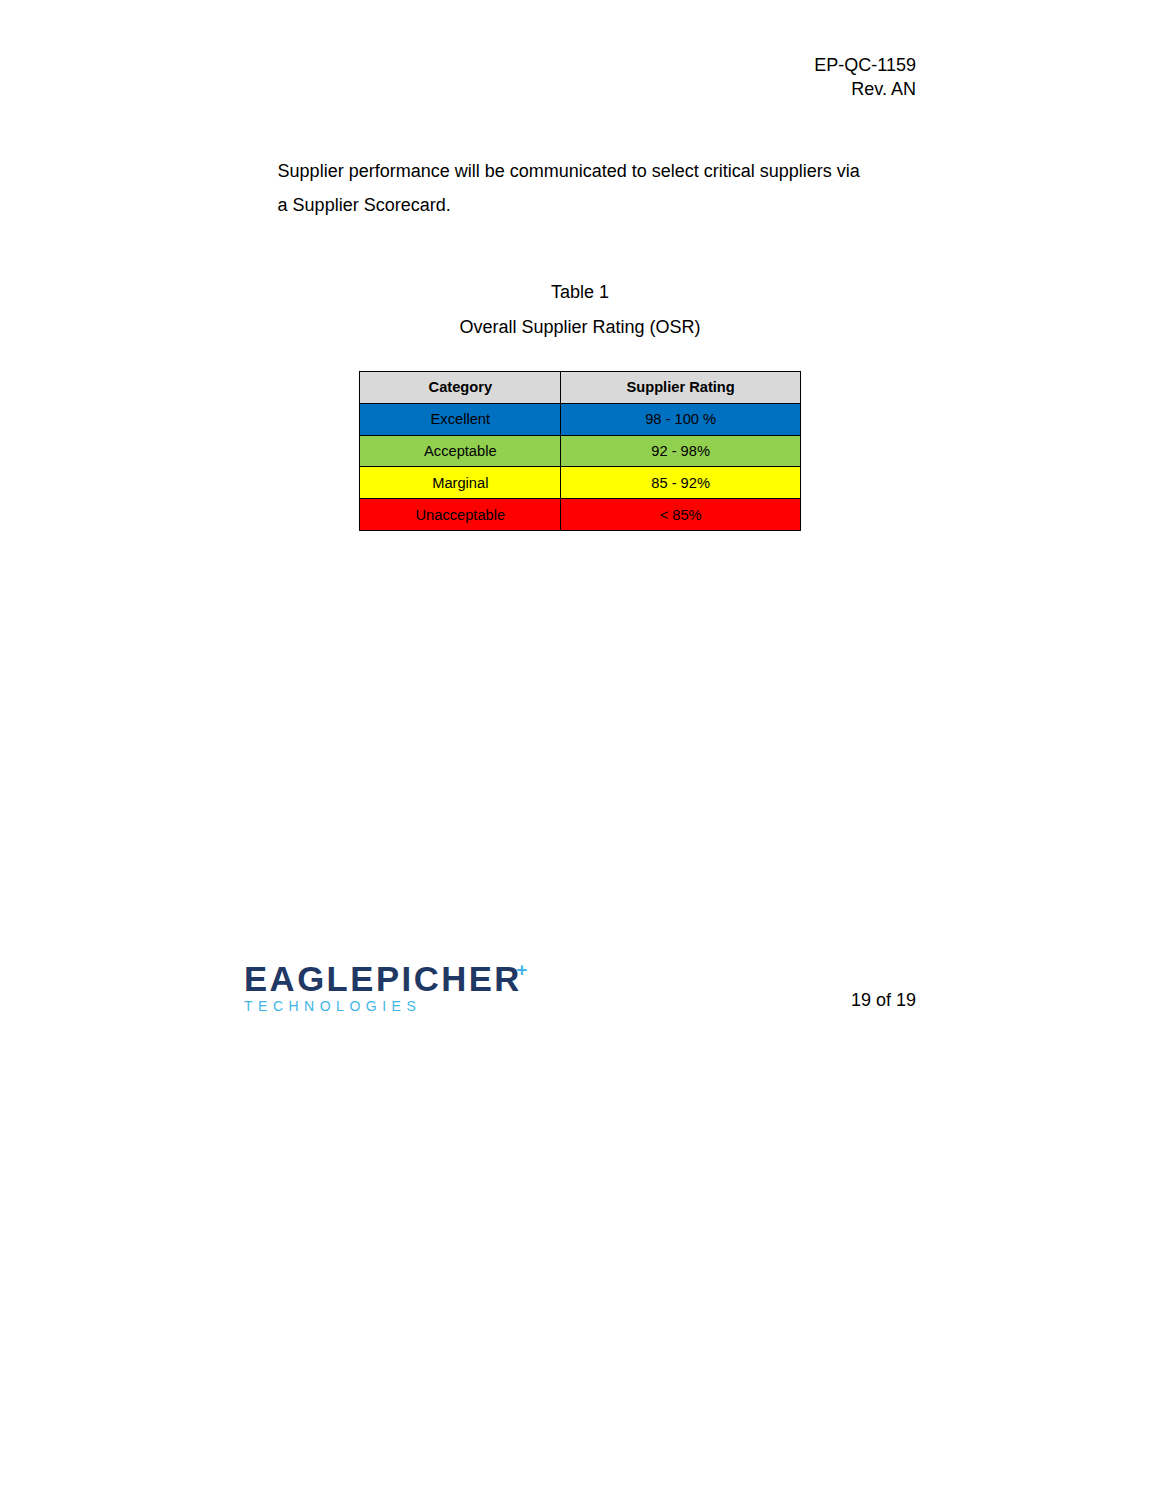EP-QC-1159
Rev. AN
Supplier performance will be communicated to select critical suppliers via a Supplier Scorecard.
Table 1
Overall Supplier Rating (OSR)
| Category | Supplier Rating |
| --- | --- |
| Excellent | 98 - 100 % |
| Acceptable | 92 - 98% |
| Marginal | 85 - 92% |
| Unacceptable | < 85% |
EAGLEPICHER+
TECHNOLOGIES
19 of 19